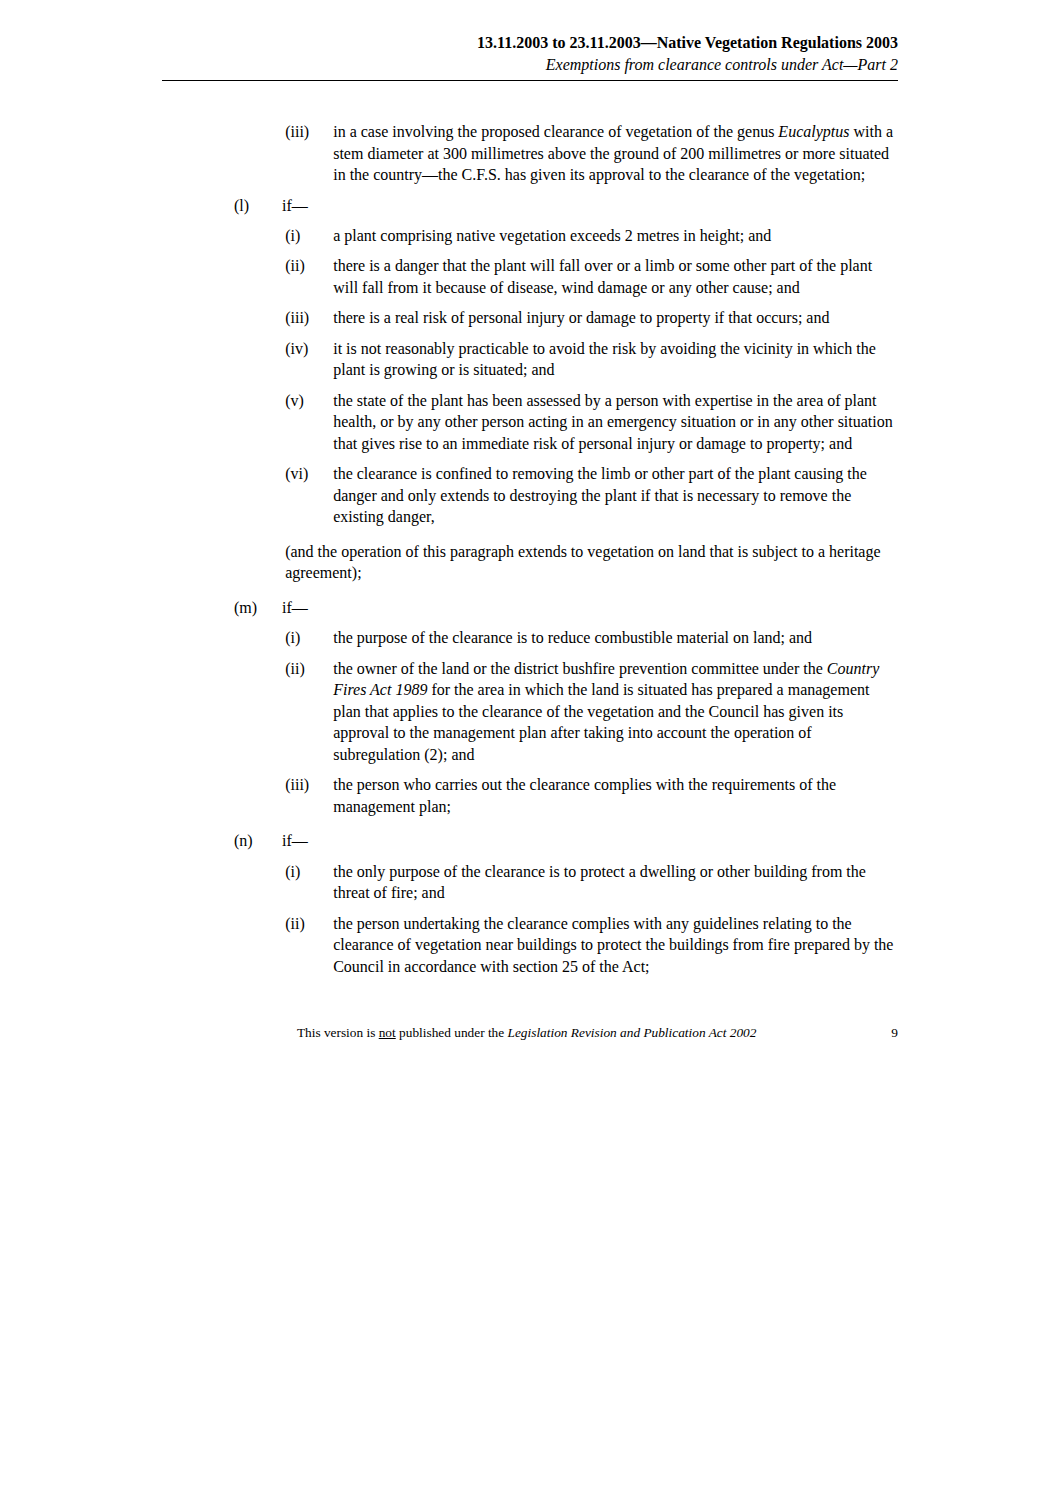13.11.2003 to 23.11.2003—Native Vegetation Regulations 2003
Exemptions from clearance controls under Act—Part 2
(iii) in a case involving the proposed clearance of vegetation of the genus Eucalyptus with a stem diameter at 300 millimetres above the ground of 200 millimetres or more situated in the country—the C.F.S. has given its approval to the clearance of the vegetation;
(l) if—
(i) a plant comprising native vegetation exceeds 2 metres in height; and
(ii) there is a danger that the plant will fall over or a limb or some other part of the plant will fall from it because of disease, wind damage or any other cause; and
(iii) there is a real risk of personal injury or damage to property if that occurs; and
(iv) it is not reasonably practicable to avoid the risk by avoiding the vicinity in which the plant is growing or is situated; and
(v) the state of the plant has been assessed by a person with expertise in the area of plant health, or by any other person acting in an emergency situation or in any other situation that gives rise to an immediate risk of personal injury or damage to property; and
(vi) the clearance is confined to removing the limb or other part of the plant causing the danger and only extends to destroying the plant if that is necessary to remove the existing danger,
(and the operation of this paragraph extends to vegetation on land that is subject to a heritage agreement);
(m) if—
(i) the purpose of the clearance is to reduce combustible material on land; and
(ii) the owner of the land or the district bushfire prevention committee under the Country Fires Act 1989 for the area in which the land is situated has prepared a management plan that applies to the clearance of the vegetation and the Council has given its approval to the management plan after taking into account the operation of subregulation (2); and
(iii) the person who carries out the clearance complies with the requirements of the management plan;
(n) if—
(i) the only purpose of the clearance is to protect a dwelling or other building from the threat of fire; and
(ii) the person undertaking the clearance complies with any guidelines relating to the clearance of vegetation near buildings to protect the buildings from fire prepared by the Council in accordance with section 25 of the Act;
This version is not published under the Legislation Revision and Publication Act 2002
9